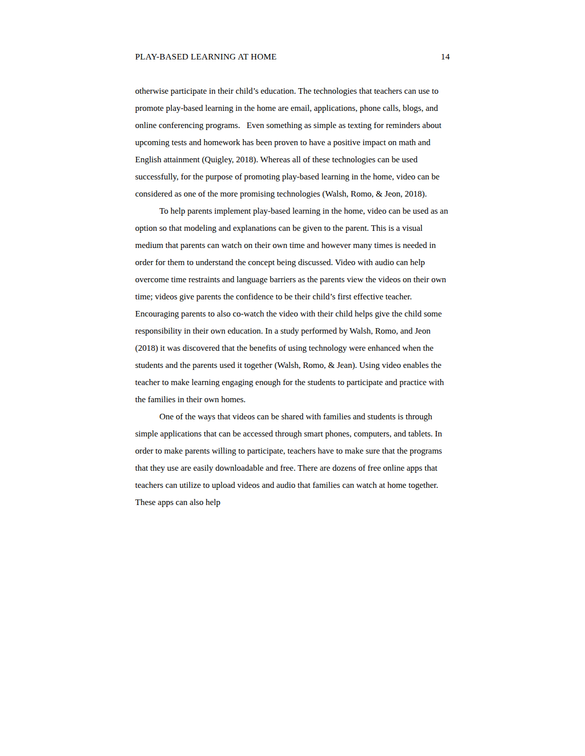Play-Based Learning at Home 14
otherwise participate in their child’s education. The technologies that teachers can use to promote play-based learning in the home are email, applications, phone calls, blogs, and online conferencing programs. Even something as simple as texting for reminders about upcoming tests and homework has been proven to have a positive impact on math and English attainment (Quigley, 2018). Whereas all of these technologies can be used successfully, for the purpose of promoting play-based learning in the home, video can be considered as one of the more promising technologies (Walsh, Romo, & Jeon, 2018).
To help parents implement play-based learning in the home, video can be used as an option so that modeling and explanations can be given to the parent. This is a visual medium that parents can watch on their own time and however many times is needed in order for them to understand the concept being discussed. Video with audio can help overcome time restraints and language barriers as the parents view the videos on their own time; videos give parents the confidence to be their child’s first effective teacher. Encouraging parents to also co-watch the video with their child helps give the child some responsibility in their own education. In a study performed by Walsh, Romo, and Jeon (2018) it was discovered that the benefits of using technology were enhanced when the students and the parents used it together (Walsh, Romo, & Jean). Using video enables the teacher to make learning engaging enough for the students to participate and practice with the families in their own homes.
One of the ways that videos can be shared with families and students is through simple applications that can be accessed through smart phones, computers, and tablets. In order to make parents willing to participate, teachers have to make sure that the programs that they use are easily downloadable and free. There are dozens of free online apps that teachers can utilize to upload videos and audio that families can watch at home together. These apps can also help